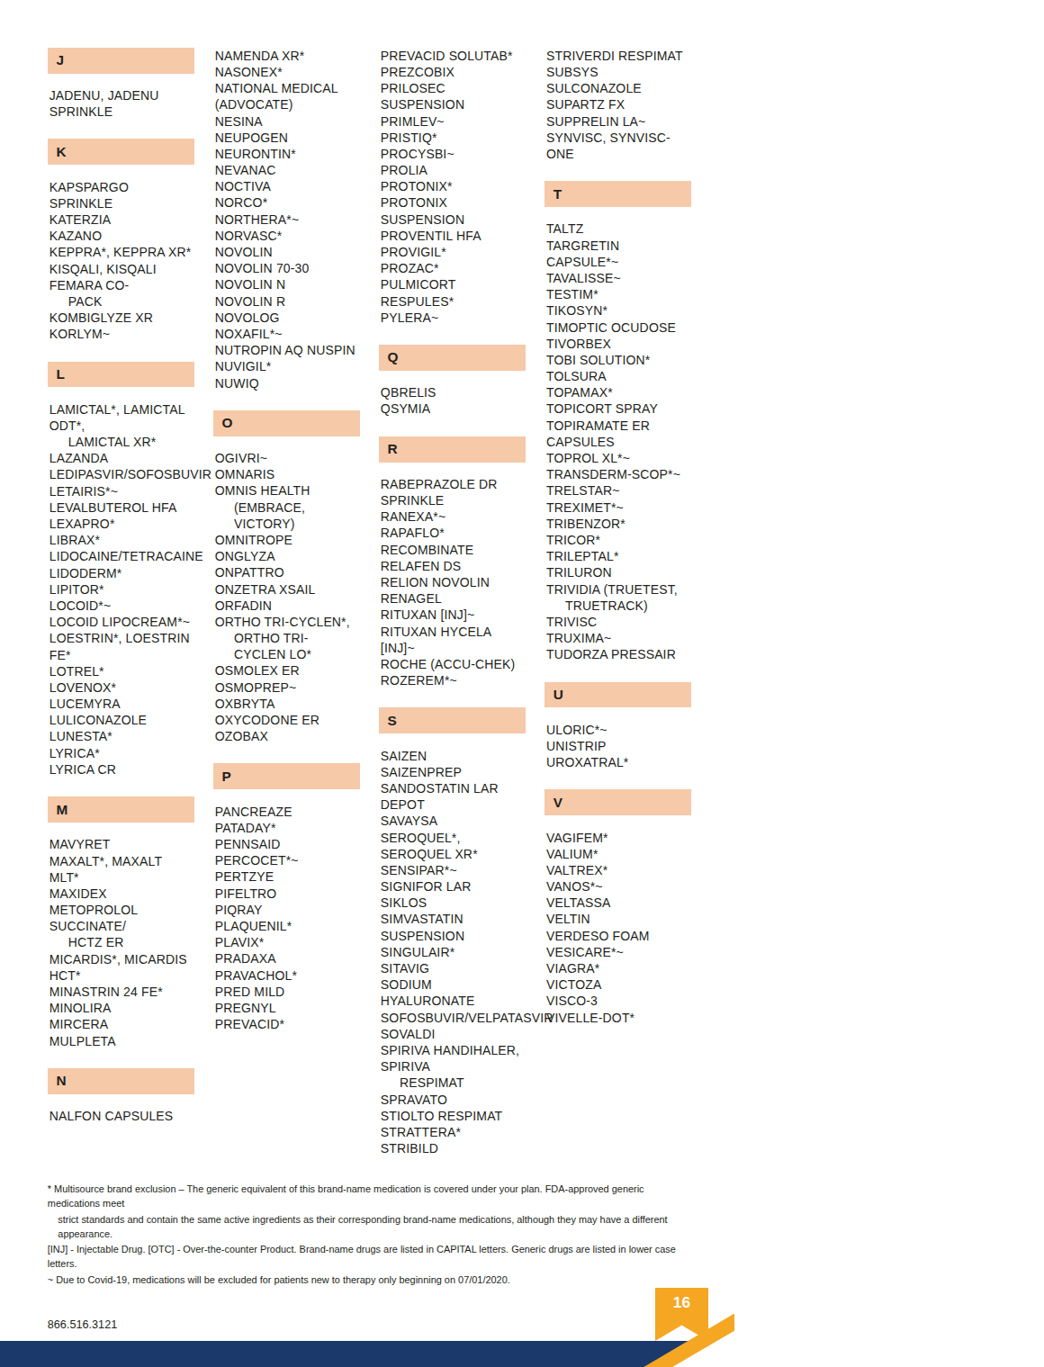J
Jadenu, Jadenu Sprinkle
K
Kapspargo Sprinkle
Katerzia
Kazano
Keppra*, Keppra XR*
Kisqali, Kisqali Femara Co-
Pack
Kombiglyze XR
Korlym~
L
Lamictal*, Lamictal ODT*,
Lamictal XR*
Lazanda
Ledipasvir/Sofosbuvir
Letairis*~
Levalbuterol HFA
Lexapro*
Librax*
Lidocaine/Tetracaine
Lidoderm*
Lipitor*
Locoid*~
Locoid Lipocream*~
Loestrin*, Loestrin FE*
Lotrel*
Lovenox*
Lucemyra
Luliconazole
Lunesta*
Lyrica*
Lyrica CR
M
Mavyret
Maxalt*, Maxalt MLT*
Maxidex
Metoprolol Succinate/
HCTZ ER
Micardis*, Micardis HCT*
Minastrin 24 FE*
Minolira
Mircera
Mulpleta
N
Nalfon Capsules
Namenda XR*
Nasonex*
National Medical (Advocate)
Nesina
Neupogen
Neurontin*
Nevanac
Noctiva
Norco*
Northera*~
Norvasc*
Novolin
Novolin 70-30
Novolin N
Novolin R
Novolog
Noxafil*~
Nutropin AQ Nuspin
Nuvigil*
Nuwiq
O
Ogivri~
Omnaris
Omnis Health
(Embrace, Victory)
Omnitrope
Onglyza
Onpattro
Onzetra Xsail
Orfadin
Ortho Tri-Cyclen*,
Ortho Tri-Cyclen Lo*
Osmolex ER
Osmoprep~
Oxbryta
Oxycodone ER
Ozobax
P
Pancreaze
Pataday*
Pennsaid
Percocet*~
Pertzye
Pifeltro
Piqray
Plaquenil*
Plavix*
Pradaxa
Pravachol*
Pred Mild
Pregnyl
Prevacid*
Prevacid Solutab*
Prezcobix
Prilosec Suspension
Primlev~
Pristiq*
Procysbi~
Prolia
Protonix*
Protonix Suspension
Proventil HFA
Provigil*
Prozac*
Pulmicort Respules*
Pylera~
Q
Qbrelis
Qsymia
R
Rabeprazole DR Sprinkle
Ranexa*~
Rapaflo*
Recombinate
Relafen DS
Relion Novolin
Renagel
Rituxan [INJ]~
Rituxan Hycela [INJ]~
Roche (Accu-Chek)
Rozerem*~
S
Saizen
Saizenprep
Sandostatin LAR Depot
Savaysa
Seroquel*, Seroquel XR*
Sensipar*~
Signifor LAR
Siklos
Simvastatin Suspension
Singulair*
Sitavig
Sodium Hyaluronate
Sofosbuvir/Velpatasvir
Sovaldi
Spiriva Handihaler, Spiriva
Respimat
Spravato
Stiolto Respimat
Strattera*
Stribild
Striverdi Respimat
Subsys
Sulconazole
Supartz FX
Supprelin LA~
Synvisc, Synvisc-One
T
Taltz
Targretin Capsule*~
Tavalisse~
Testim*
Tikosyn*
Timoptic Ocudose
Tivorbex
Tobi Solution*
Tolsura
Topamax*
Topicort Spray
Topiramate ER Capsules
Toprol XL*~
Transderm-Scop*~
Trelstar~
Treximet*~
Tribenzor*
Tricor*
Trileptal*
Triluron
Trividia (Truetest,
Truetrack)
Trivisc
Truxima~
Tudorza Pressair
U
Uloric*~
Unistrip
Uroxatral*
V
Vagifem*
Valium*
Valtrex*
Vanos*~
Veltassa
Veltin
Verdeso Foam
Vesicare*~
Viagra*
Victoza
Visco-3
Vivelle-Dot*
* Multisource brand exclusion – The generic equivalent of this brand-name medication is covered under your plan. FDA-approved generic medications meet
strict standards and contain the same active ingredients as their corresponding brand-name medications, although they may have a different appearance.
[INJ] - Injectable Drug. [OTC] - Over-the-counter Product. Brand-name drugs are listed in CAPITAL letters. Generic drugs are listed in lower case letters.
~ Due to Covid-19, medications will be excluded for patients new to therapy only beginning on 07/01/2020.
866.516.3121
16